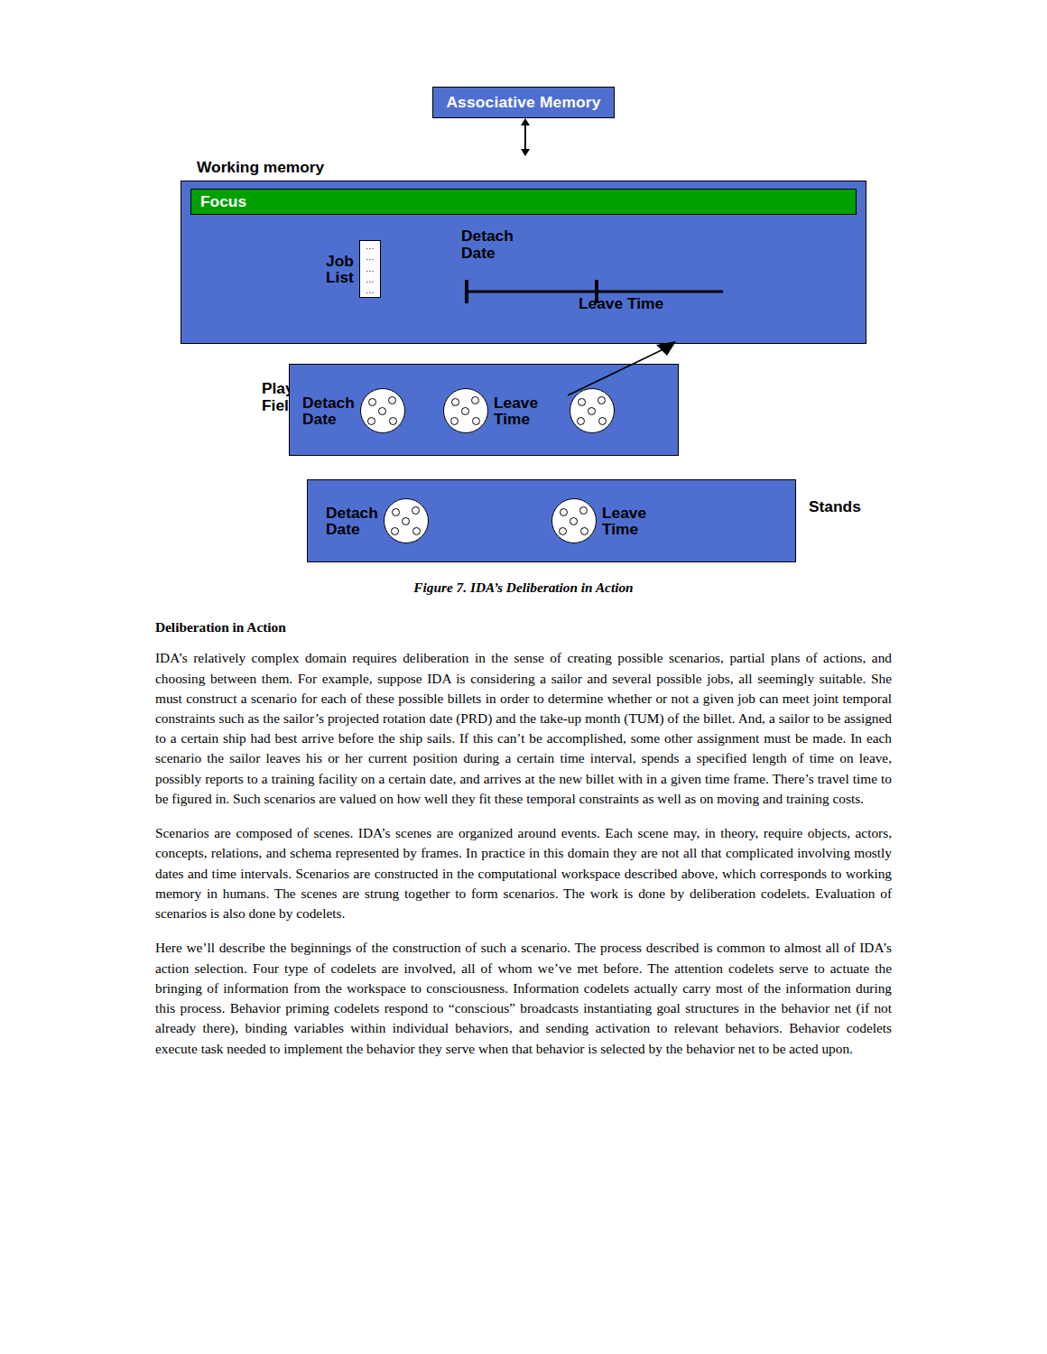Associative Memory
Working memory
Focus
Job
List
……………
Detach
Date
Leave Time
Playing
Field
Detach
Date
Leave
Time
Detach
Date
Leave
Time
Stands
Figure 7. IDA’s Deliberation in Action
Deliberation in Action
IDA’s relatively complex domain requires deliberation in the sense of creating possible scenarios, partial plans of actions, and choosing between them. For example, suppose IDA is considering a sailor and several possible jobs, all seemingly suitable. She must construct a scenario for each of these possible billets in order to determine whether or not a given job can meet joint temporal constraints such as the sailor’s projected rotation date (PRD) and the take-up month (TUM) of the billet. And, a sailor to be assigned to a certain ship had best arrive before the ship sails. If this can’t be accomplished, some other assignment must be made. In each scenario the sailor leaves his or her current position during a certain time interval, spends a specified length of time on leave, possibly reports to a training facility on a certain date, and arrives at the new billet with in a given time frame. There’s travel time to be figured in. Such scenarios are valued on how well they fit these temporal constraints as well as on moving and training costs.
Scenarios are composed of scenes. IDA’s scenes are organized around events. Each scene may, in theory, require objects, actors, concepts, relations, and schema represented by frames. In practice in this domain they are not all that complicated involving mostly dates and time intervals. Scenarios are constructed in the computational workspace described above, which corresponds to working memory in humans. The scenes are strung together to form scenarios. The work is done by deliberation codelets. Evaluation of scenarios is also done by codelets.
Here we’ll describe the beginnings of the construction of such a scenario. The process described is common to almost all of IDA’s action selection. Four type of codelets are involved, all of whom we’ve met before. The attention codelets serve to actuate the bringing of information from the workspace to consciousness. Information codelets actually carry most of the information during this process. Behavior priming codelets respond to “conscious” broadcasts instantiating goal structures in the behavior net (if not already there), binding variables within individual behaviors, and sending activation to relevant behaviors. Behavior codelets execute task needed to implement the behavior they serve when that behavior is selected by the behavior net to be acted upon.